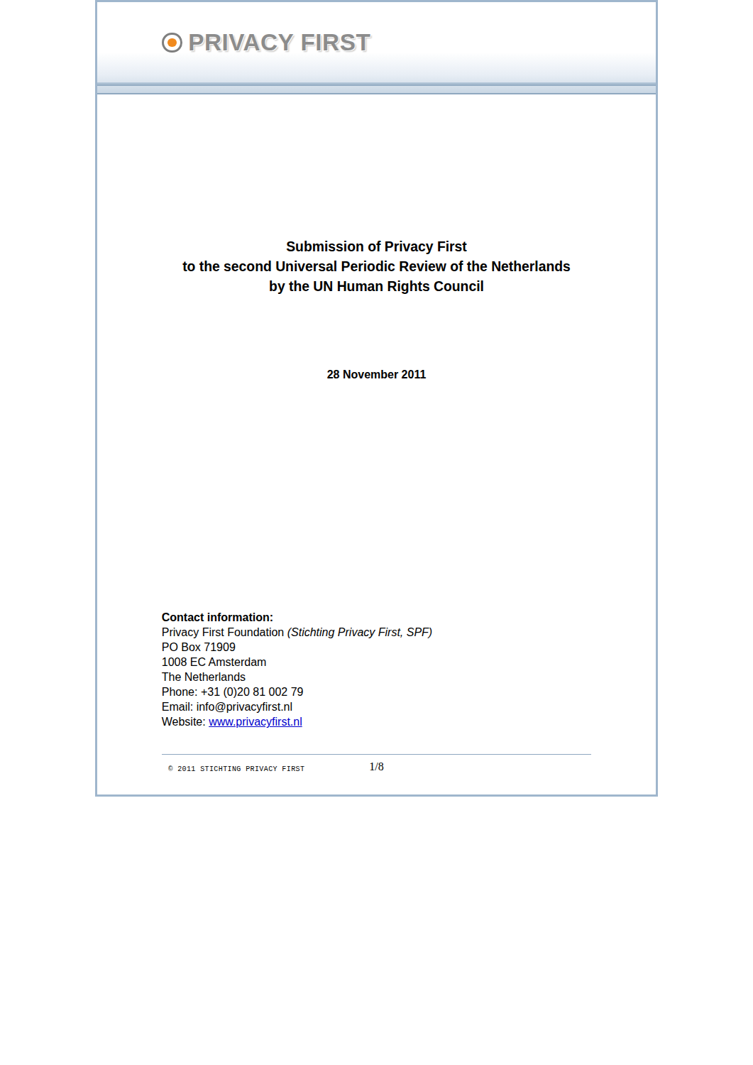PRIVACY FIRST
Submission of Privacy First
to the second Universal Periodic Review of the Netherlands
by the UN Human Rights Council
28 November 2011
Contact information:
Privacy First Foundation (Stichting Privacy First, SPF)
PO Box 71909
1008 EC Amsterdam
The Netherlands
Phone: +31 (0)20 81 002 79
Email: info@privacyfirst.nl
Website: www.privacyfirst.nl
© 2011 STICHTING PRIVACY FIRST
1/8